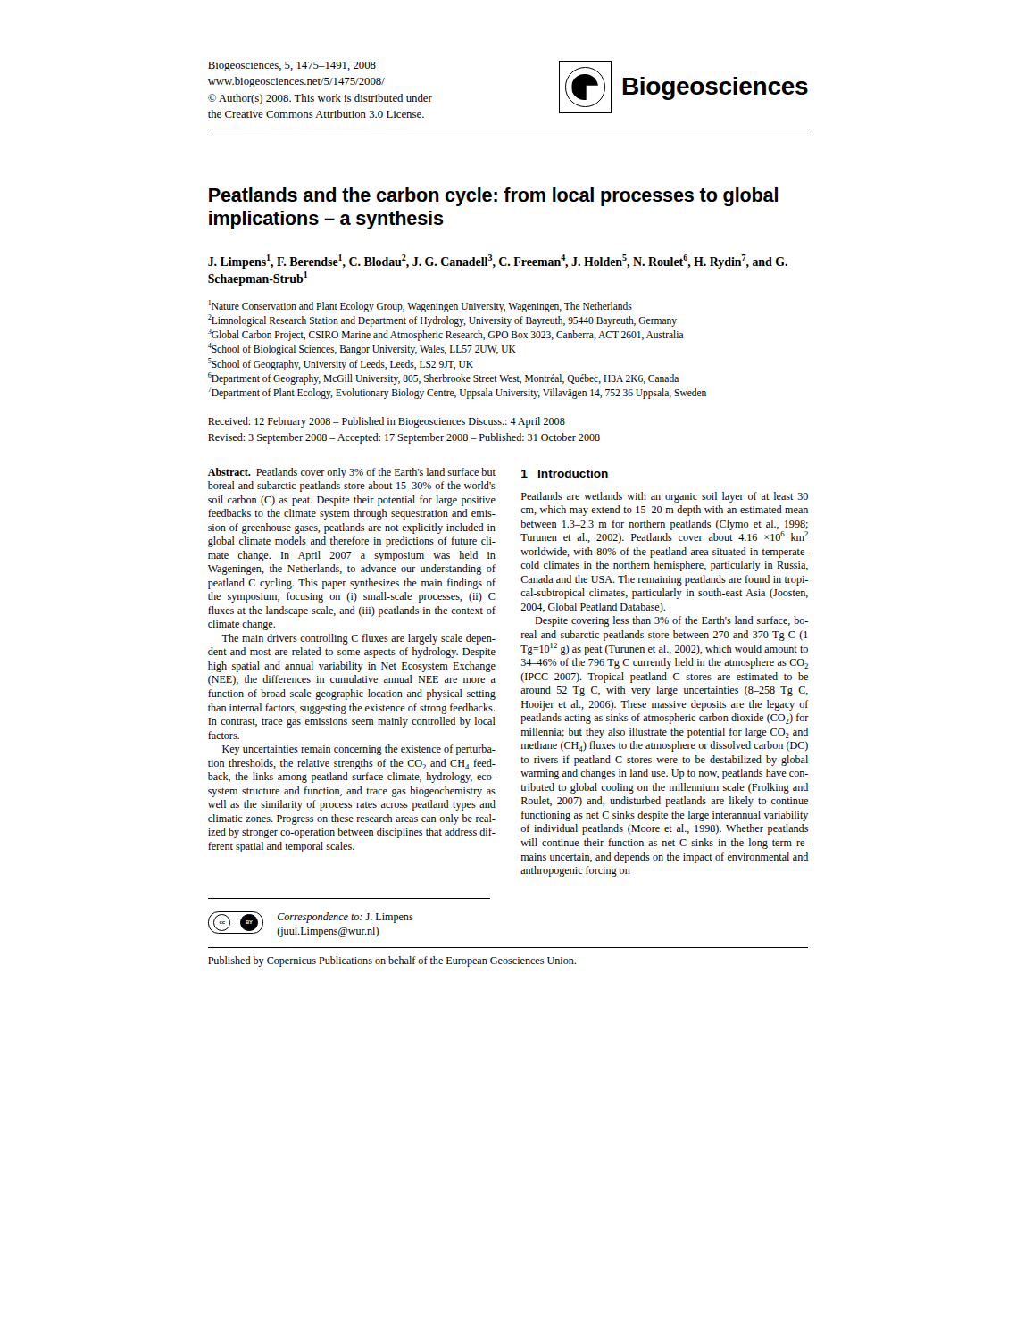Biogeosciences, 5, 1475–1491, 2008
www.biogeosciences.net/5/1475/2008/
© Author(s) 2008. This work is distributed under
the Creative Commons Attribution 3.0 License.
Biogeosciences
Peatlands and the carbon cycle: from local processes to global implications – a synthesis
J. Limpens1, F. Berendse1, C. Blodau2, J. G. Canadell3, C. Freeman4, J. Holden5, N. Roulet6, H. Rydin7, and G. Schaepman-Strub1
1Nature Conservation and Plant Ecology Group, Wageningen University, Wageningen, The Netherlands
2Limnological Research Station and Department of Hydrology, University of Bayreuth, 95440 Bayreuth, Germany
3Global Carbon Project, CSIRO Marine and Atmospheric Research, GPO Box 3023, Canberra, ACT 2601, Australia
4School of Biological Sciences, Bangor University, Wales, LL57 2UW, UK
5School of Geography, University of Leeds, Leeds, LS2 9JT, UK
6Department of Geography, McGill University, 805, Sherbrooke Street West, Montréal, Québec, H3A 2K6, Canada
7Department of Plant Ecology, Evolutionary Biology Centre, Uppsala University, Villavägen 14, 752 36 Uppsala, Sweden
Received: 12 February 2008 – Published in Biogeosciences Discuss.: 4 April 2008
Revised: 3 September 2008 – Accepted: 17 September 2008 – Published: 31 October 2008
Abstract. Peatlands cover only 3% of the Earth's land surface but boreal and subarctic peatlands store about 15–30% of the world's soil carbon (C) as peat. Despite their potential for large positive feedbacks to the climate system through sequestration and emission of greenhouse gases, peatlands are not explicitly included in global climate models and therefore in predictions of future climate change. In April 2007 a symposium was held in Wageningen, the Netherlands, to advance our understanding of peatland C cycling. This paper synthesizes the main findings of the symposium, focusing on (i) small-scale processes, (ii) C fluxes at the landscape scale, and (iii) peatlands in the context of climate change.
The main drivers controlling C fluxes are largely scale dependent and most are related to some aspects of hydrology. Despite high spatial and annual variability in Net Ecosystem Exchange (NEE), the differences in cumulative annual NEE are more a function of broad scale geographic location and physical setting than internal factors, suggesting the existence of strong feedbacks. In contrast, trace gas emissions seem mainly controlled by local factors.
Key uncertainties remain concerning the existence of perturbation thresholds, the relative strengths of the CO2 and CH4 feedback, the links among peatland surface climate, hydrology, ecosystem structure and function, and trace gas biogeochemistry as well as the similarity of process rates across peatland types and climatic zones. Progress on these research areas can only be realized by stronger co-operation between disciplines that address different spatial and temporal scales.
1 Introduction
Peatlands are wetlands with an organic soil layer of at least 30 cm, which may extend to 15–20 m depth with an estimated mean between 1.3–2.3 m for northern peatlands (Clymo et al., 1998; Turunen et al., 2002). Peatlands cover about 4.16 ×106 km2 worldwide, with 80% of the peatland area situated in temperate-cold climates in the northern hemisphere, particularly in Russia, Canada and the USA. The remaining peatlands are found in tropical-subtropical climates, particularly in south-east Asia (Joosten, 2004, Global Peatland Database).
Despite covering less than 3% of the Earth's land surface, boreal and subarctic peatlands store between 270 and 370 Tg C (1 Tg=1012 g) as peat (Turunen et al., 2002), which would amount to 34–46% of the 796 Tg C currently held in the atmosphere as CO2 (IPCC 2007). Tropical peatland C stores are estimated to be around 52 Tg C, with very large uncertainties (8–258 Tg C, Hooijer et al., 2006). These massive deposits are the legacy of peatlands acting as sinks of atmospheric carbon dioxide (CO2) for millennia; but they also illustrate the potential for large CO2 and methane (CH4) fluxes to the atmosphere or dissolved carbon (DC) to rivers if peatland C stores were to be destabilized by global warming and changes in land use. Up to now, peatlands have contributed to global cooling on the millennium scale (Frolking and Roulet, 2007) and, undisturbed peatlands are likely to continue functioning as net C sinks despite the large interannual variability of individual peatlands (Moore et al., 1998). Whether peatlands will continue their function as net C sinks in the long term remains uncertain, and depends on the impact of environmental and anthropogenic forcing on
cc BY
Correspondence to: J. Limpens
(juul.Limpens@wur.nl)
Published by Copernicus Publications on behalf of the European Geosciences Union.